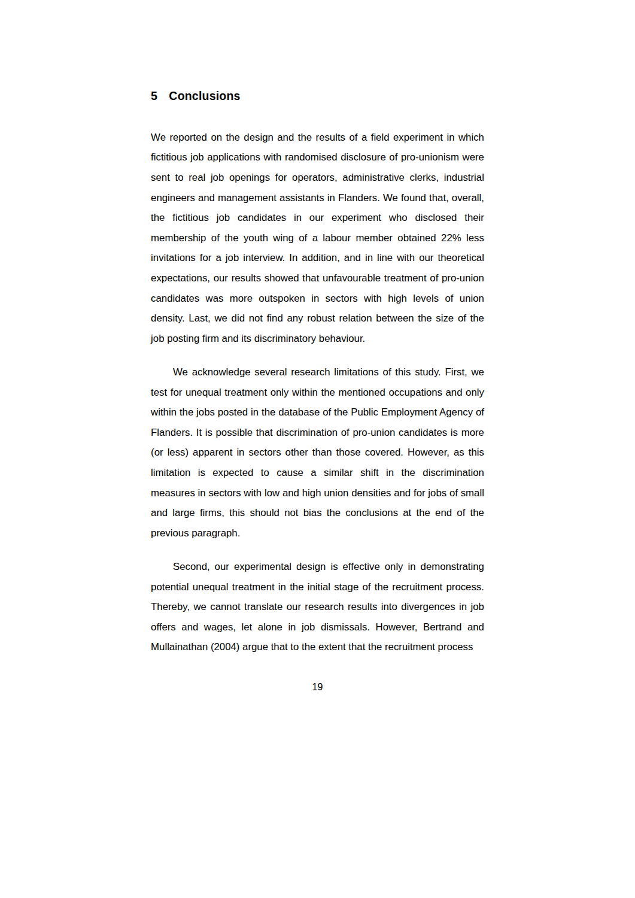5 Conclusions
We reported on the design and the results of a field experiment in which fictitious job applications with randomised disclosure of pro-unionism were sent to real job openings for operators, administrative clerks, industrial engineers and management assistants in Flanders. We found that, overall, the fictitious job candidates in our experiment who disclosed their membership of the youth wing of a labour member obtained 22% less invitations for a job interview. In addition, and in line with our theoretical expectations, our results showed that unfavourable treatment of pro-union candidates was more outspoken in sectors with high levels of union density. Last, we did not find any robust relation between the size of the job posting firm and its discriminatory behaviour.
We acknowledge several research limitations of this study. First, we test for unequal treatment only within the mentioned occupations and only within the jobs posted in the database of the Public Employment Agency of Flanders. It is possible that discrimination of pro-union candidates is more (or less) apparent in sectors other than those covered. However, as this limitation is expected to cause a similar shift in the discrimination measures in sectors with low and high union densities and for jobs of small and large firms, this should not bias the conclusions at the end of the previous paragraph.
Second, our experimental design is effective only in demonstrating potential unequal treatment in the initial stage of the recruitment process. Thereby, we cannot translate our research results into divergences in job offers and wages, let alone in job dismissals. However, Bertrand and Mullainathan (2004) argue that to the extent that the recruitment process
19